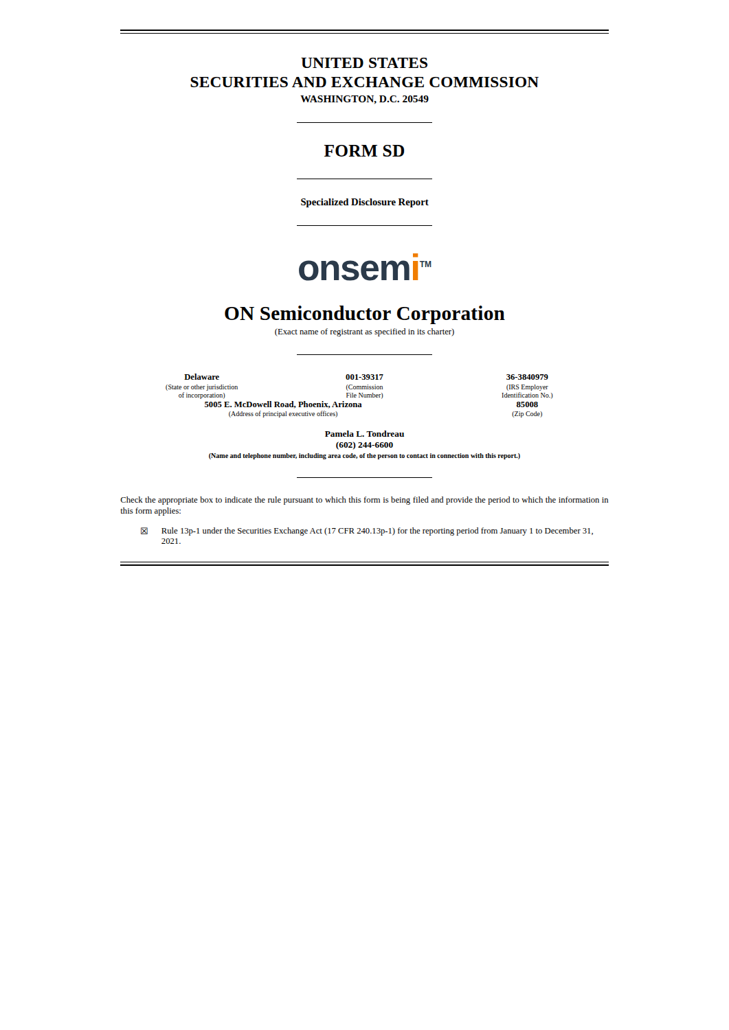UNITED STATES
SECURITIES AND EXCHANGE COMMISSION
WASHINGTON, D.C. 20549
FORM SD
Specialized Disclosure Report
onsemiTM
ON Semiconductor Corporation
(Exact name of registrant as specified in its charter)
| Delaware (State or other jurisdiction of incorporation) | 001-39317 (Commission File Number) | 36-3840979 (IRS Employer Identification No.) |
| 5005 E. McDowell Road, Phoenix, Arizona (Address of principal executive offices) | 85008 (Zip Code) |
Pamela L. Tondreau
(602) 244-6600
(Name and telephone number, including area code, of the person to contact in connection with this report.)
Check the appropriate box to indicate the rule pursuant to which this form is being filed and provide the period to which the information in this form applies:
☒
Rule 13p-1 under the Securities Exchange Act (17 CFR 240.13p-1) for the reporting period from January 1 to December 31, 2021.